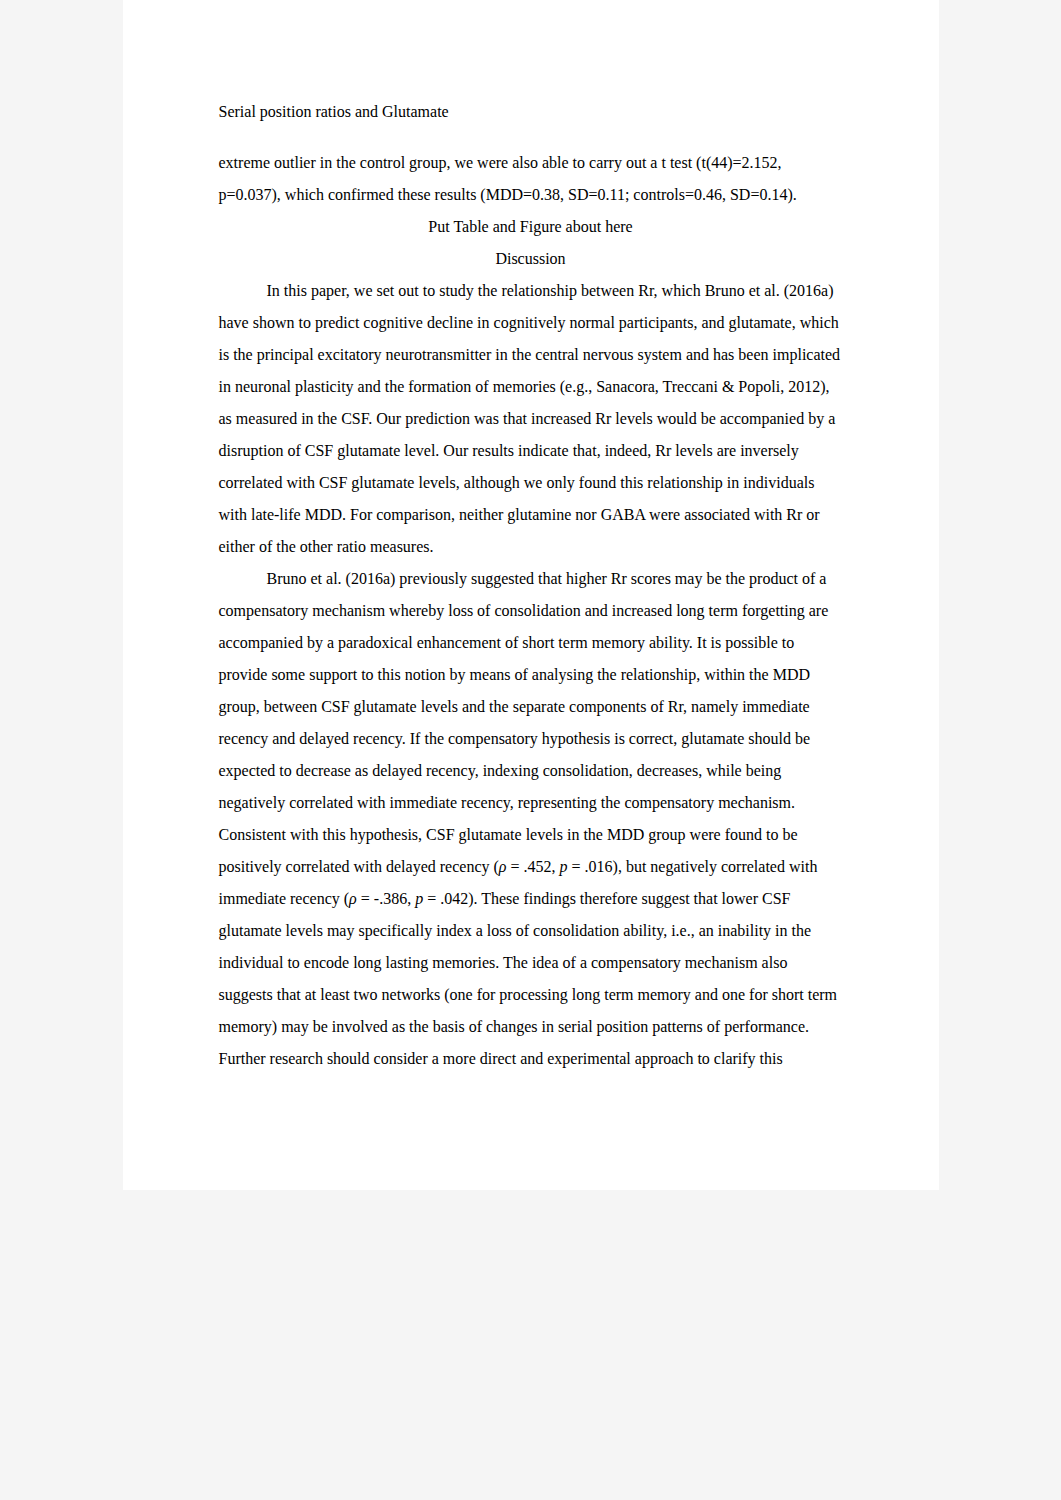Serial position ratios and Glutamate
extreme outlier in the control group, we were also able to carry out a t test (t(44)=2.152, p=0.037), which confirmed these results (MDD=0.38, SD=0.11; controls=0.46, SD=0.14).
Put Table and Figure about here
Discussion
In this paper, we set out to study the relationship between Rr, which Bruno et al. (2016a) have shown to predict cognitive decline in cognitively normal participants, and glutamate, which is the principal excitatory neurotransmitter in the central nervous system and has been implicated in neuronal plasticity and the formation of memories (e.g., Sanacora, Treccani & Popoli, 2012), as measured in the CSF. Our prediction was that increased Rr levels would be accompanied by a disruption of CSF glutamate level. Our results indicate that, indeed, Rr levels are inversely correlated with CSF glutamate levels, although we only found this relationship in individuals with late-life MDD. For comparison, neither glutamine nor GABA were associated with Rr or either of the other ratio measures.
Bruno et al. (2016a) previously suggested that higher Rr scores may be the product of a compensatory mechanism whereby loss of consolidation and increased long term forgetting are accompanied by a paradoxical enhancement of short term memory ability. It is possible to provide some support to this notion by means of analysing the relationship, within the MDD group, between CSF glutamate levels and the separate components of Rr, namely immediate recency and delayed recency. If the compensatory hypothesis is correct, glutamate should be expected to decrease as delayed recency, indexing consolidation, decreases, while being negatively correlated with immediate recency, representing the compensatory mechanism. Consistent with this hypothesis, CSF glutamate levels in the MDD group were found to be positively correlated with delayed recency (ρ = .452, p = .016), but negatively correlated with immediate recency (ρ = -.386, p = .042). These findings therefore suggest that lower CSF glutamate levels may specifically index a loss of consolidation ability, i.e., an inability in the individual to encode long lasting memories. The idea of a compensatory mechanism also suggests that at least two networks (one for processing long term memory and one for short term memory) may be involved as the basis of changes in serial position patterns of performance. Further research should consider a more direct and experimental approach to clarify this